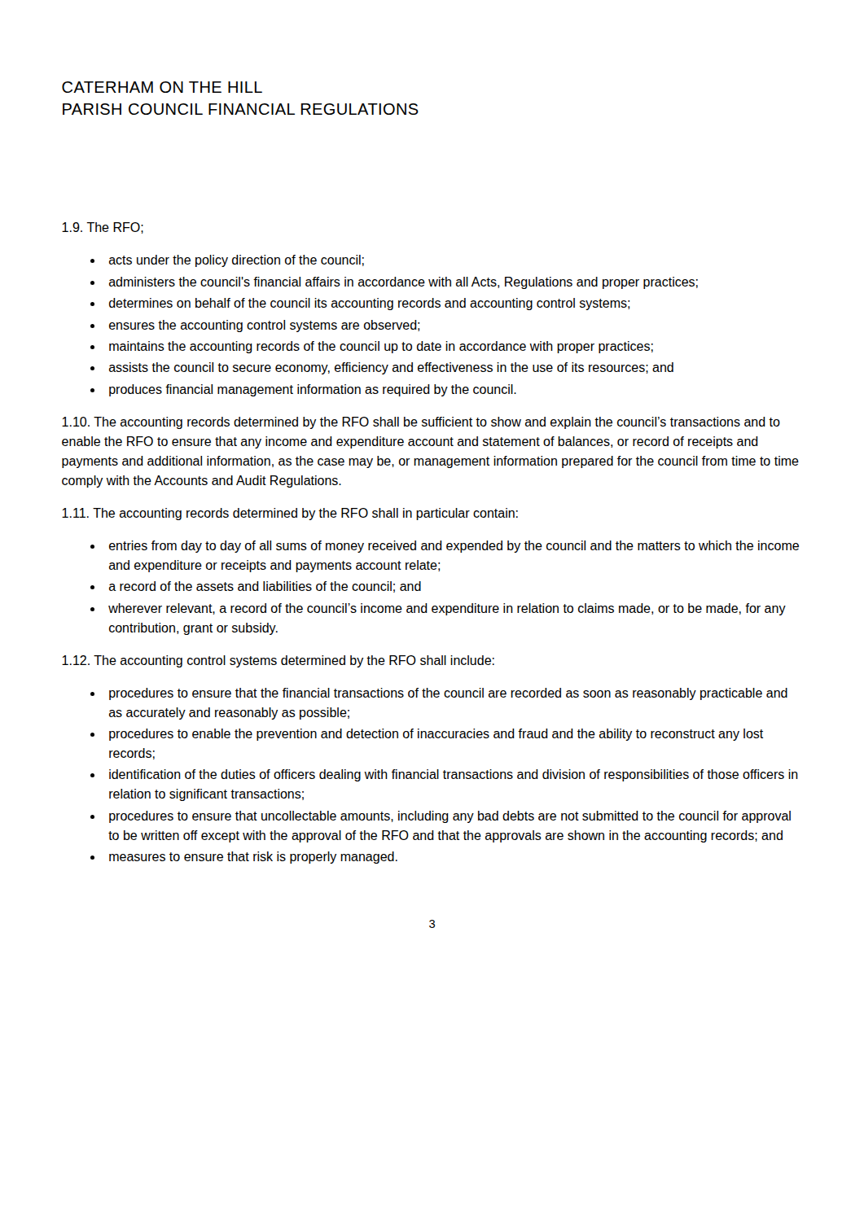CATERHAM ON THE HILL
PARISH COUNCIL FINANCIAL REGULATIONS
1.9. The RFO;
acts under the policy direction of the council;
administers the council's financial affairs in accordance with all Acts, Regulations and proper practices;
determines on behalf of the council its accounting records and accounting control systems;
ensures the accounting control systems are observed;
maintains the accounting records of the council up to date in accordance with proper practices;
assists the council to secure economy, efficiency and effectiveness in the use of its resources; and
produces financial management information as required by the council.
1.10. The accounting records determined by the RFO shall be sufficient to show and explain the council’s transactions and to enable the RFO to ensure that any income and expenditure account and statement of balances, or record of receipts and payments and additional information, as the case may be, or management information prepared for the council from time to time comply with the Accounts and Audit Regulations.
1.11. The accounting records determined by the RFO shall in particular contain:
entries from day to day of all sums of money received and expended by the council and the matters to which the income and expenditure or receipts and payments account relate;
a record of the assets and liabilities of the council; and
wherever relevant, a record of the council’s income and expenditure in relation to claims made, or to be made, for any contribution, grant or subsidy.
1.12. The accounting control systems determined by the RFO shall include:
procedures to ensure that the financial transactions of the council are recorded as soon as reasonably practicable and as accurately and reasonably as possible;
procedures to enable the prevention and detection of inaccuracies and fraud and the ability to reconstruct any lost records;
identification of the duties of officers dealing with financial transactions and division of responsibilities of those officers in relation to significant transactions;
procedures to ensure that uncollectable amounts, including any bad debts are not submitted to the council for approval to be written off except with the approval of the RFO and that the approvals are shown in the accounting records; and
measures to ensure that risk is properly managed.
3